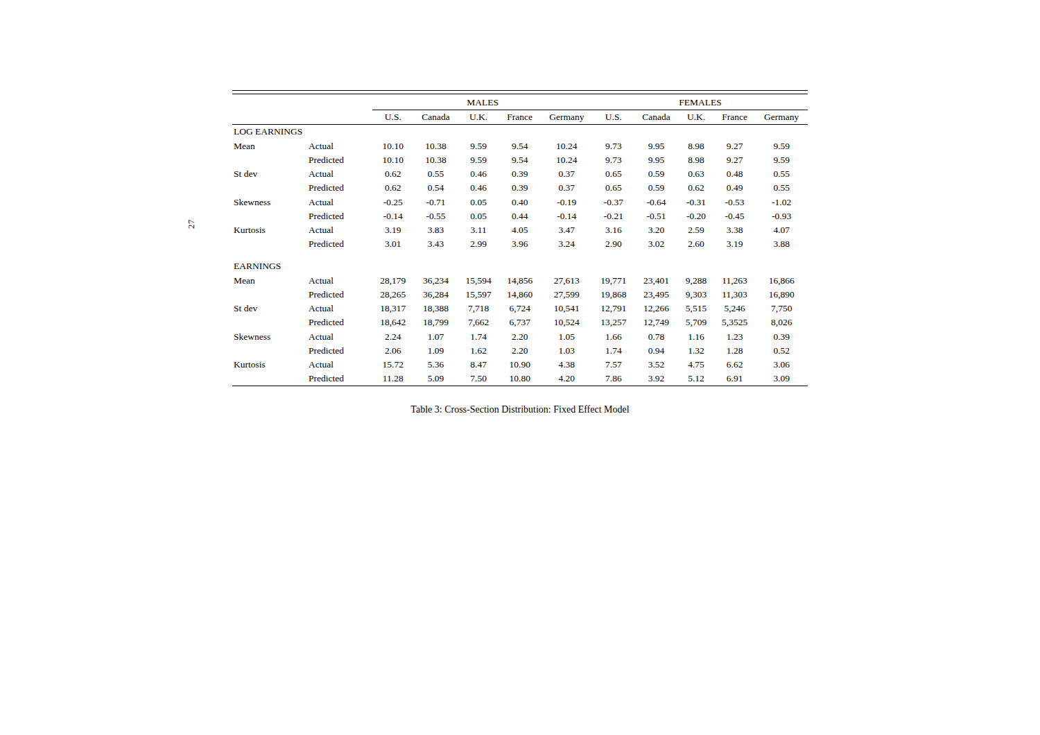27
| | | MALES | FEMALES |
| --- | --- | --- | --- |
| | | U.S. | Canada | U.K. | France | Germany | U.S. | Canada | U.K. | France | Germany |
| LOG EARNINGS | | | | | | | | | | |
| Mean | Actual | 10.10 | 10.38 | 9.59 | 9.54 | 10.24 | 9.73 | 9.95 | 8.98 | 9.27 | 9.59 |
| | Predicted | 10.10 | 10.38 | 9.59 | 9.54 | 10.24 | 9.73 | 9.95 | 8.98 | 9.27 | 9.59 |
| St dev | Actual | 0.62 | 0.55 | 0.46 | 0.39 | 0.37 | 0.65 | 0.59 | 0.63 | 0.48 | 0.55 |
| | Predicted | 0.62 | 0.54 | 0.46 | 0.39 | 0.37 | 0.65 | 0.59 | 0.62 | 0.49 | 0.55 |
| Skewness | Actual | -0.25 | -0.71 | 0.05 | 0.40 | -0.19 | -0.37 | -0.64 | -0.31 | -0.53 | -1.02 |
| | Predicted | -0.14 | -0.55 | 0.05 | 0.44 | -0.14 | -0.21 | -0.51 | -0.20 | -0.45 | -0.93 |
| Kurtosis | Actual | 3.19 | 3.83 | 3.11 | 4.05 | 3.47 | 3.16 | 3.20 | 2.59 | 3.38 | 4.07 |
| | Predicted | 3.01 | 3.43 | 2.99 | 3.96 | 3.24 | 2.90 | 3.02 | 2.60 | 3.19 | 3.88 |
| EARNINGS | | | | | | | | | | |
| Mean | Actual | 28,179 | 36,234 | 15,594 | 14,856 | 27,613 | 19,771 | 23,401 | 9,288 | 11,263 | 16,866 |
| | Predicted | 28,265 | 36,284 | 15,597 | 14,860 | 27,599 | 19,868 | 23,495 | 9,303 | 11,303 | 16,890 |
| St dev | Actual | 18,317 | 18,388 | 7,718 | 6,724 | 10,541 | 12,791 | 12,266 | 5,515 | 5,246 | 7,750 |
| | Predicted | 18,642 | 18,799 | 7,662 | 6,737 | 10,524 | 13,257 | 12,749 | 5,709 | 5,3525 | 8,026 |
| Skewness | Actual | 2.24 | 1.07 | 1.74 | 2.20 | 1.05 | 1.66 | 0.78 | 1.16 | 1.23 | 0.39 |
| | Predicted | 2.06 | 1.09 | 1.62 | 2.20 | 1.03 | 1.74 | 0.94 | 1.32 | 1.28 | 0.52 |
| Kurtosis | Actual | 15.72 | 5.36 | 8.47 | 10.90 | 4.38 | 7.57 | 3.52 | 4.75 | 6.62 | 3.06 |
| | Predicted | 11.28 | 5.09 | 7.50 | 10.80 | 4.20 | 7.86 | 3.92 | 5.12 | 6.91 | 3.09 |
Table 3: Cross-Section Distribution: Fixed Effect Model